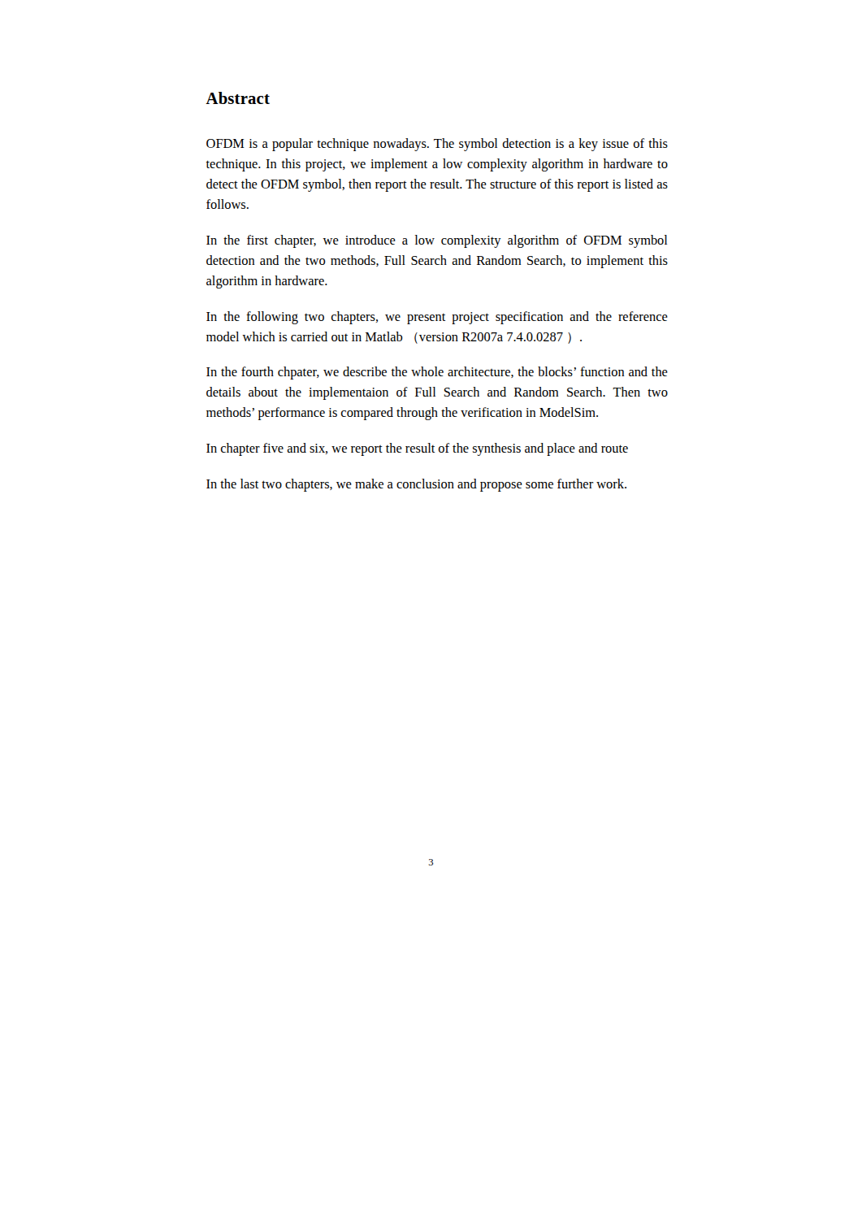Abstract
OFDM is a popular technique nowadays. The symbol detection is a key issue of this technique. In this project, we implement a low complexity algorithm in hardware to detect the OFDM symbol, then report the result. The structure of this report is listed as follows.
In the first chapter, we introduce a low complexity algorithm of OFDM symbol detection and the two methods, Full Search and Random Search, to implement this algorithm in hardware.
In the following two chapters, we present project specification and the reference model which is carried out in Matlab （version R2007a 7.4.0.0287 ）.
In the fourth chpater, we describe the whole architecture, the blocks’ function and the details about the implementaion of Full Search and Random Search. Then two methods’ performance is compared through the verification in ModelSim.
In chapter five and six, we report the result of the synthesis and place and route
In the last two chapters, we make a conclusion and propose some further work.
3